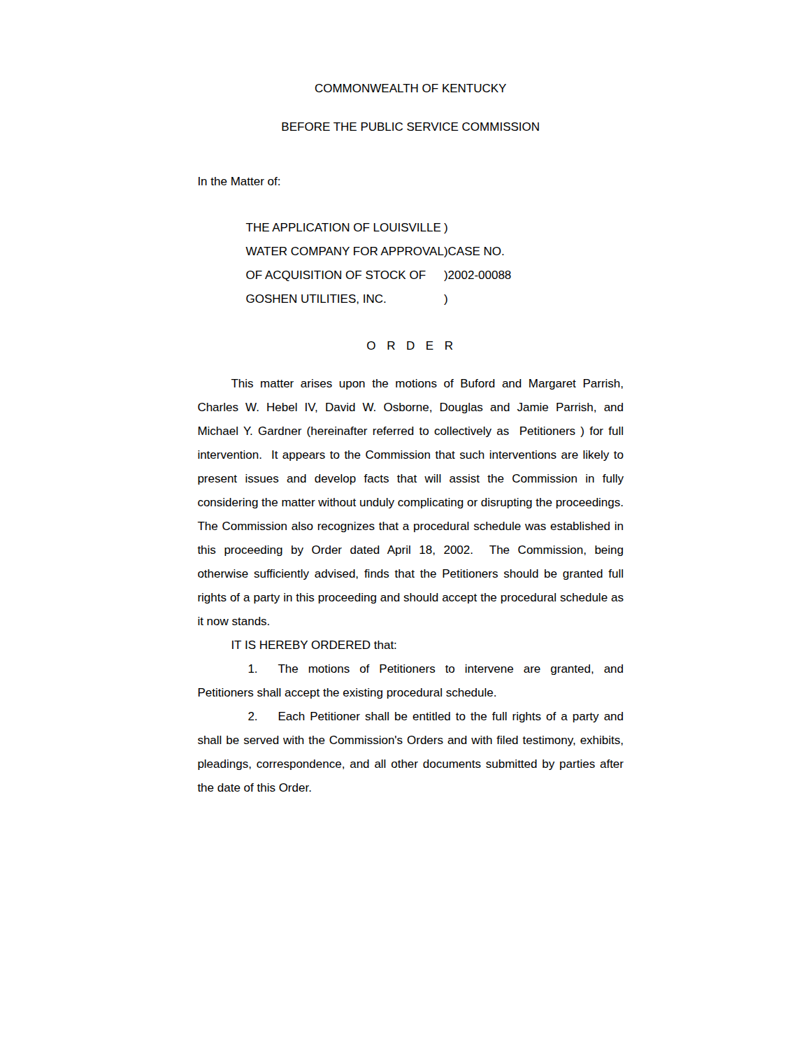COMMONWEALTH OF KENTUCKY
BEFORE THE PUBLIC SERVICE COMMISSION
In the Matter of:
| THE APPLICATION OF LOUISVILLE | ) | |
| WATER COMPANY FOR APPROVAL | ) | CASE NO. |
| OF ACQUISITION OF STOCK OF | ) | 2002-00088 |
| GOSHEN UTILITIES, INC. | ) | |
O R D E R
This matter arises upon the motions of Buford and Margaret Parrish, Charles W. Hebel IV, David W. Osborne, Douglas and Jamie Parrish, and Michael Y. Gardner (hereinafter referred to collectively as Petitioners ) for full intervention. It appears to the Commission that such interventions are likely to present issues and develop facts that will assist the Commission in fully considering the matter without unduly complicating or disrupting the proceedings. The Commission also recognizes that a procedural schedule was established in this proceeding by Order dated April 18, 2002. The Commission, being otherwise sufficiently advised, finds that the Petitioners should be granted full rights of a party in this proceeding and should accept the procedural schedule as it now stands.
IT IS HEREBY ORDERED that:
1. The motions of Petitioners to intervene are granted, and Petitioners shall accept the existing procedural schedule.
2. Each Petitioner shall be entitled to the full rights of a party and shall be served with the Commission's Orders and with filed testimony, exhibits, pleadings, correspondence, and all other documents submitted by parties after the date of this Order.